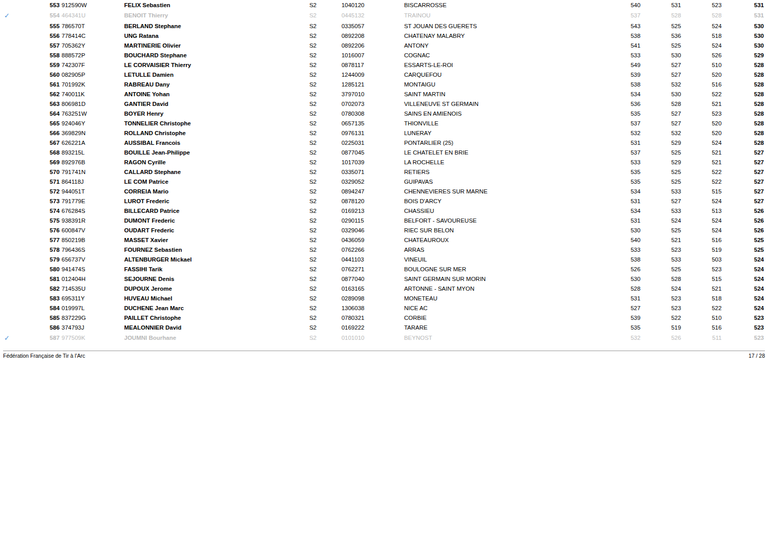| | 553 | 912590W | FELIX Sebastien | S2 | 1040120 | BISCARROSSE | 540 | 531 | 523 | 531 |
| ✓ | 554 | 464341U | BENOIT Thierry | S2 | 0445132 | TRAINOU | 537 | 528 | 528 | 531 |
| | 555 | 786570T | BERLAND Stephane | S2 | 0335057 | ST JOUAN DES GUERETS | 543 | 525 | 524 | 530 |
| | 556 | 778414C | UNG Ratana | S2 | 0892208 | CHATENAY MALABRY | 538 | 536 | 518 | 530 |
| | 557 | 705362Y | MARTINERIE Olivier | S2 | 0892206 | ANTONY | 541 | 525 | 524 | 530 |
| | 558 | 888572P | BOUCHARD Stephane | S2 | 1016007 | COGNAC | 533 | 530 | 526 | 529 |
| | 559 | 742307F | LE CORVAISIER Thierry | S2 | 0878117 | ESSARTS-LE-ROI | 549 | 527 | 510 | 528 |
| | 560 | 082905P | LETULLE Damien | S2 | 1244009 | CARQUEFOU | 539 | 527 | 520 | 528 |
| | 561 | 701992K | RABREAU Dany | S2 | 1285121 | MONTAIGU | 538 | 532 | 516 | 528 |
| | 562 | 740011K | ANTOINE Yohan | S2 | 3797010 | SAINT MARTIN | 534 | 530 | 522 | 528 |
| | 563 | 806981D | GANTIER David | S2 | 0702073 | VILLENEUVE ST GERMAIN | 536 | 528 | 521 | 528 |
| | 564 | 763251W | BOYER Henry | S2 | 0780308 | SAINS EN AMIENOIS | 535 | 527 | 523 | 528 |
| | 565 | 924046Y | TONNELIER Christophe | S2 | 0657135 | THIONVILLE | 537 | 527 | 520 | 528 |
| | 566 | 369829N | ROLLAND Christophe | S2 | 0976131 | LUNERAY | 532 | 532 | 520 | 528 |
| | 567 | 626221A | AUSSIBAL Francois | S2 | 0225031 | PONTARLIER (25) | 531 | 529 | 524 | 528 |
| | 568 | 893215L | BOUILLE Jean-Philippe | S2 | 0877045 | LE CHATELET EN BRIE | 537 | 525 | 521 | 527 |
| | 569 | 892976B | RAGON Cyrille | S2 | 1017039 | LA ROCHELLE | 533 | 529 | 521 | 527 |
| | 570 | 791741N | CALLARD Stephane | S2 | 0335071 | RETIERS | 535 | 525 | 522 | 527 |
| | 571 | 864118J | LE COM Patrice | S2 | 0329052 | GUIPAVAS | 535 | 525 | 522 | 527 |
| | 572 | 944051T | CORREIA Mario | S2 | 0894247 | CHENNEVIERES SUR MARNE | 534 | 533 | 515 | 527 |
| | 573 | 791779E | LUROT Frederic | S2 | 0878120 | BOIS D'ARCY | 531 | 527 | 524 | 527 |
| | 574 | 676284S | BILLECARD Patrice | S2 | 0169213 | CHASSIEU | 534 | 533 | 513 | 526 |
| | 575 | 938391R | DUMONT Frederic | S2 | 0290115 | BELFORT - SAVOUREUSE | 531 | 524 | 524 | 526 |
| | 576 | 600847V | OUDART Frederic | S2 | 0329046 | RIEC SUR BELON | 530 | 525 | 524 | 526 |
| | 577 | 850219B | MASSET Xavier | S2 | 0436059 | CHATEAUROUX | 540 | 521 | 516 | 525 |
| | 578 | 796436S | FOURNEZ Sebastien | S2 | 0762266 | ARRAS | 533 | 523 | 519 | 525 |
| | 579 | 656737V | ALTENBURGER Mickael | S2 | 0441103 | VINEUIL | 538 | 533 | 503 | 524 |
| | 580 | 941474S | FASSIHI Tarik | S2 | 0762271 | BOULOGNE SUR MER | 526 | 525 | 523 | 524 |
| | 581 | 012404H | SEJOURNE Denis | S2 | 0877040 | SAINT GERMAIN SUR MORIN | 530 | 528 | 515 | 524 |
| | 582 | 714535U | DUPOUX Jerome | S2 | 0163165 | ARTONNE - SAINT MYON | 528 | 524 | 521 | 524 |
| | 583 | 695311Y | HUVEAU Michael | S2 | 0289098 | MONETEAU | 531 | 523 | 518 | 524 |
| | 584 | 019997L | DUCHENE Jean Marc | S2 | 1306038 | NICE AC | 527 | 523 | 522 | 524 |
| | 585 | 837229G | PAILLET Christophe | S2 | 0780321 | CORBIE | 539 | 522 | 510 | 523 |
| | 586 | 374793J | MEALONNIER David | S2 | 0169222 | TARARE | 535 | 519 | 516 | 523 |
| ✓ | 587 | 977509K | JOUMNI Bourhane | S2 | 0101010 | BEYNOST | 532 | 526 | 511 | 523 |
Fédération Française de Tir à l'Arc 17 / 28